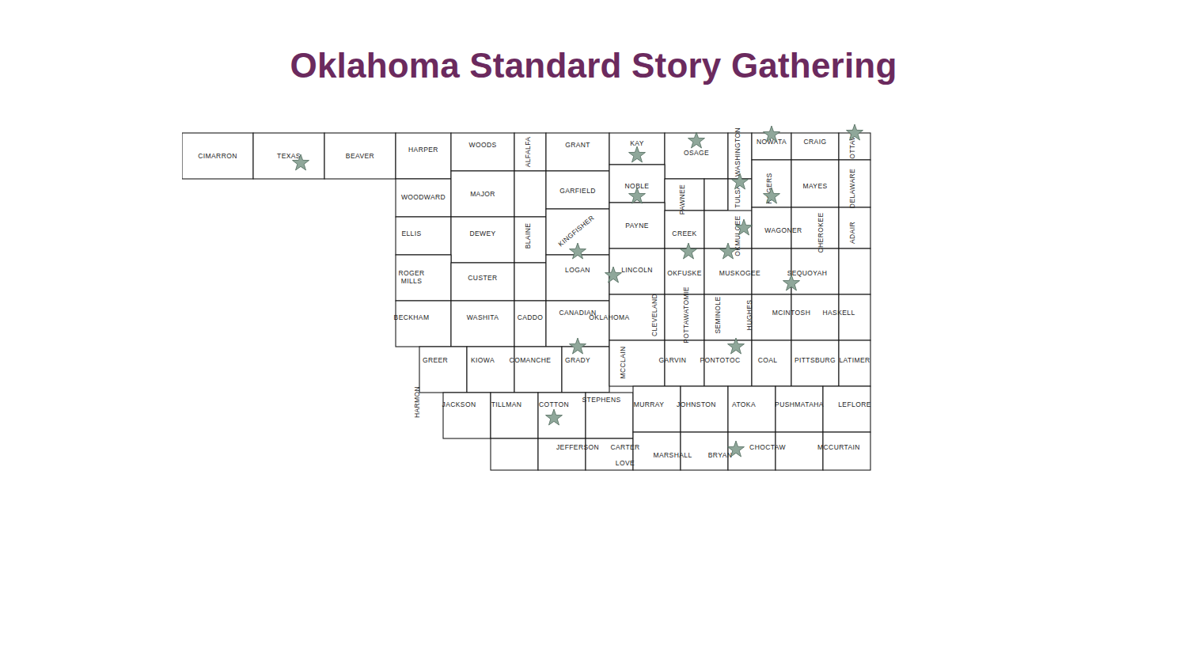Oklahoma Standard Story Gathering
CIMARRON TEXAS BEAVER HARPER WOODS ALFALFA GRANT KAY OSAGE WASHINGTON NOWATA CRAIG OTTAWA WOODWARD MAJOR GARFIELD NOBLE PAWNEE TULSA ROGERS MAYES DELAWARE ELLIS DEWEY BLAINE KINGFISHER PAYNE CREEK OKMULGEE WAGONER CHEROKEE ADAIR ROGER MILLS CUSTER LOGAN LINCOLN OKFUSKE MUSKOGEE SEQUOYAH BECKHAM WASHITA CADDO CANADIAN OKLAHOMA CLEVELAND POTTAWATOMIE SEMINOLE HUGHES MCINTOSH HASKELL GREER KIOWA COMANCHE GRADY MCCLAIN GARVIN PONTOTOC COAL PITTSBURG LATIMER HARMON JACKSON TILLMAN COTTON STEPHENS MURRAY JOHNSTON ATOKA PUSHMATAHA LEFLORE JEFFERSON CARTER LOVE MARSHALL BRYAN CHOCTAW MCCURTAIN